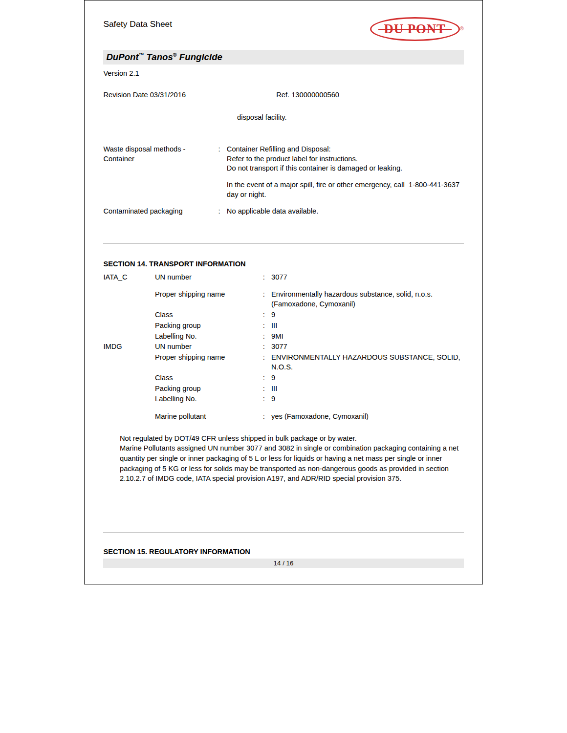Safety Data Sheet
DU PONT®
DuPont™ Tanos® Fungicide
Version 2.1
Revision Date 03/31/2016
Ref. 130000000560
disposal facility.
| Waste disposal methods - Container | : | Container Refilling and Disposal: Refer to the product label for instructions. Do not transport if this container is damaged or leaking. In the event of a major spill, fire or other emergency, call 1-800-441-3637 day or night. |
| Contaminated packaging | : | No applicable data available. |
SECTION 14. TRANSPORT INFORMATION
| IATA_C | UN number | : | 3077 |
| | Proper shipping name | : | Environmentally hazardous substance, solid, n.o.s. (Famoxadone, Cymoxanil) |
| | Class | : | 9 |
| | Packing group | : | III |
| | Labelling No. | : | 9MI |
| IMDG | UN number | : | 3077 |
| | Proper shipping name | : | ENVIRONMENTALLY HAZARDOUS SUBSTANCE, SOLID, N.O.S. |
| | Class | : | 9 |
| | Packing group | : | III |
| | Labelling No. | : | 9 |
| | Marine pollutant | : | yes (Famoxadone, Cymoxanil) |
Not regulated by DOT/49 CFR unless shipped in bulk package or by water.
Marine Pollutants assigned UN number 3077 and 3082 in single or combination packaging containing a net quantity per single or inner packaging of 5 L or less for liquids or having a net mass per single or inner packaging of 5 KG or less for solids may be transported as non-dangerous goods as provided in section 2.10.2.7 of IMDG code, IATA special provision A197, and ADR/RID special provision 375.
SECTION 15. REGULATORY INFORMATION
14 / 16